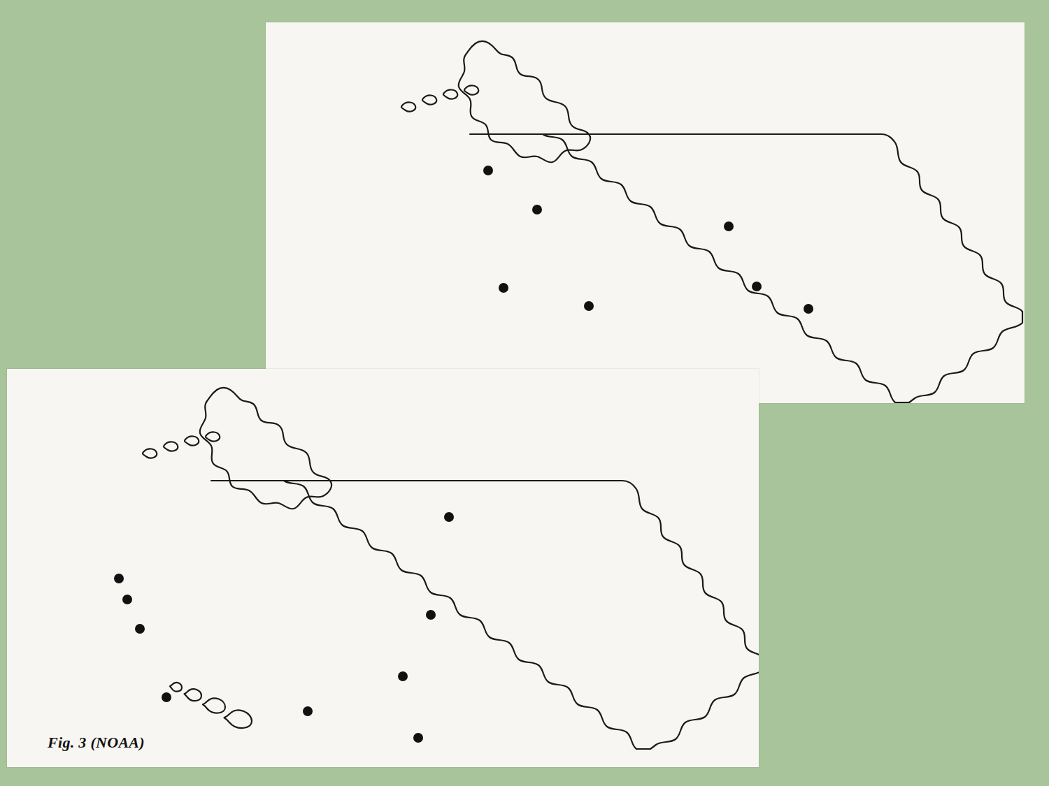Fig. 3 (NOAA)